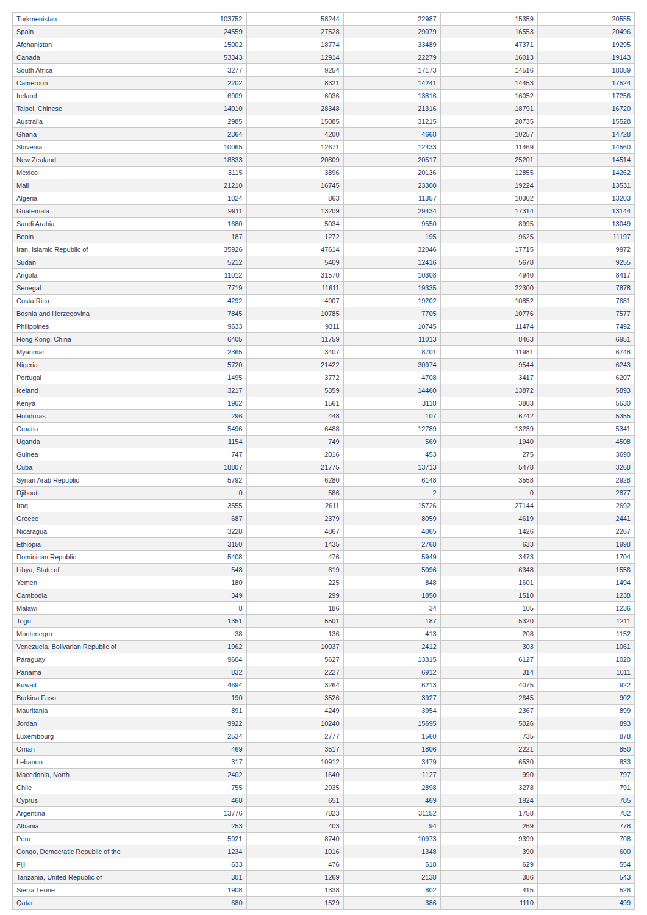| Turkmenistan | 103752 | 58244 | 22987 | 15359 | 20555 |
| Spain | 24559 | 27528 | 29079 | 16553 | 20496 |
| Afghanistan | 15002 | 18774 | 33489 | 47371 | 19295 |
| Canada | 53343 | 12914 | 22279 | 16013 | 19143 |
| South Africa | 3277 | 9254 | 17173 | 14516 | 18089 |
| Cameroon | 2202 | 8321 | 14241 | 14453 | 17524 |
| Ireland | 6909 | 6036 | 13816 | 16052 | 17256 |
| Taipei, Chinese | 14010 | 28348 | 21316 | 18791 | 16720 |
| Australia | 2985 | 15085 | 31215 | 20735 | 15528 |
| Ghana | 2364 | 4200 | 4668 | 10257 | 14728 |
| Slovenia | 10065 | 12671 | 12433 | 11469 | 14560 |
| New Zealand | 18833 | 20809 | 20517 | 25201 | 14514 |
| Mexico | 3115 | 3896 | 20136 | 12855 | 14262 |
| Mali | 21210 | 16745 | 23300 | 19224 | 13531 |
| Algeria | 1024 | 863 | 11357 | 10302 | 13203 |
| Guatemala | 9911 | 13209 | 29434 | 17314 | 13144 |
| Saudi Arabia | 1680 | 5034 | 9550 | 8995 | 13049 |
| Benin | 187 | 1272 | 195 | 9625 | 11197 |
| Iran, Islamic Republic of | 35926 | 47614 | 32046 | 17715 | 9972 |
| Sudan | 5212 | 5409 | 12416 | 5678 | 9255 |
| Angola | 11012 | 31570 | 10308 | 4940 | 8417 |
| Senegal | 7719 | 11611 | 19335 | 22300 | 7878 |
| Costa Rica | 4292 | 4907 | 19202 | 10852 | 7681 |
| Bosnia and Herzegovina | 7845 | 10785 | 7705 | 10776 | 7577 |
| Philippines | 9633 | 9311 | 10745 | 11474 | 7492 |
| Hong Kong, China | 6405 | 11759 | 11013 | 8463 | 6951 |
| Myanmar | 2365 | 3407 | 8701 | 11981 | 6748 |
| Nigeria | 5720 | 21422 | 30974 | 9544 | 6243 |
| Portugal | 1495 | 3772 | 4708 | 3417 | 6207 |
| Iceland | 3217 | 5359 | 14460 | 13872 | 5893 |
| Kenya | 1902 | 1561 | 3118 | 3803 | 5530 |
| Honduras | 296 | 448 | 107 | 6742 | 5355 |
| Croatia | 5496 | 6488 | 12789 | 13239 | 5341 |
| Uganda | 1154 | 749 | 569 | 1940 | 4508 |
| Guinea | 747 | 2016 | 453 | 275 | 3690 |
| Cuba | 18807 | 21775 | 13713 | 5478 | 3268 |
| Syrian Arab Republic | 5792 | 6280 | 6148 | 3558 | 2928 |
| Djibouti | 0 | 586 | 2 | 0 | 2877 |
| Iraq | 3555 | 2611 | 15726 | 27144 | 2692 |
| Greece | 687 | 2379 | 8059 | 4619 | 2441 |
| Nicaragua | 3228 | 4867 | 4065 | 1426 | 2267 |
| Ethiopia | 3150 | 1435 | 2768 | 633 | 1998 |
| Dominican Republic | 5408 | 476 | 5949 | 3473 | 1704 |
| Libya, State of | 548 | 619 | 5096 | 6348 | 1556 |
| Yemen | 180 | 225 | 848 | 1601 | 1494 |
| Cambodia | 349 | 299 | 1850 | 1510 | 1238 |
| Malawi | 8 | 186 | 34 | 105 | 1236 |
| Togo | 1351 | 5501 | 187 | 5320 | 1211 |
| Montenegro | 38 | 136 | 413 | 208 | 1152 |
| Venezuela, Bolivarian Republic of | 1962 | 10037 | 2412 | 303 | 1061 |
| Paraguay | 9604 | 5627 | 13315 | 6127 | 1020 |
| Panama | 832 | 2227 | 6912 | 314 | 1011 |
| Kuwait | 4694 | 3264 | 6213 | 4075 | 922 |
| Burkina Faso | 190 | 3526 | 3927 | 2645 | 902 |
| Mauritania | 891 | 4249 | 3954 | 2367 | 899 |
| Jordan | 9922 | 10240 | 15695 | 5026 | 893 |
| Luxembourg | 2534 | 2777 | 1560 | 735 | 878 |
| Oman | 469 | 3517 | 1806 | 2221 | 850 |
| Lebanon | 317 | 10912 | 3479 | 6530 | 833 |
| Macedonia, North | 2402 | 1640 | 1127 | 990 | 797 |
| Chile | 755 | 2935 | 2898 | 3278 | 791 |
| Cyprus | 468 | 651 | 469 | 1924 | 785 |
| Argentina | 13776 | 7823 | 31152 | 1758 | 782 |
| Albania | 253 | 403 | 94 | 269 | 778 |
| Peru | 5921 | 8740 | 10973 | 9399 | 708 |
| Congo, Democratic Republic of the | 1234 | 1016 | 1348 | 390 | 600 |
| Fiji | 633 | 476 | 518 | 629 | 554 |
| Tanzania, United Republic of | 301 | 1269 | 2138 | 386 | 543 |
| Sierra Leone | 1908 | 1338 | 802 | 415 | 528 |
| Qatar | 680 | 1529 | 386 | 1110 | 499 |